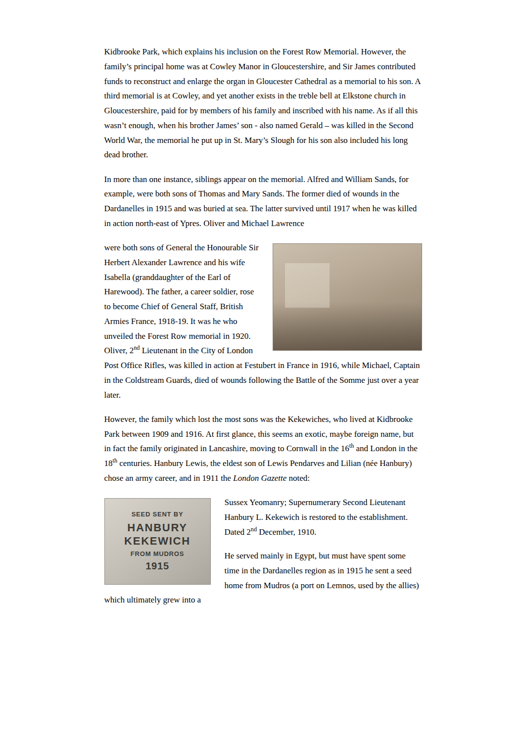Kidbrooke Park, which explains his inclusion on the Forest Row Memorial. However, the family’s principal home was at Cowley Manor in Gloucestershire, and Sir James contributed funds to reconstruct and enlarge the organ in Gloucester Cathedral as a memorial to his son. A third memorial is at Cowley, and yet another exists in the treble bell at Elkstone church in Gloucestershire, paid for by members of his family and inscribed with his name. As if all this wasn’t enough, when his brother James’ son - also named Gerald – was killed in the Second World War, the memorial he put up in St. Mary’s Slough for his son also included his long dead brother.
In more than one instance, siblings appear on the memorial. Alfred and William Sands, for example, were both sons of Thomas and Mary Sands. The former died of wounds in the Dardanelles in 1915 and was buried at sea. The latter survived until 1917 when he was killed in action north-east of Ypres. Oliver and Michael Lawrence
were both sons of General the Honourable Sir Herbert Alexander Lawrence and his wife Isabella (granddaughter of the Earl of Harewood). The father, a career soldier, rose to become Chief of General Staff, British Armies France, 1918-19. It was he who unveiled the Forest Row memorial in 1920. Oliver, 2nd Lieutenant in the City of London Post Office Rifles, was killed in action at Festubert in France in 1916, while Michael, Captain in the Coldstream Guards, died of wounds following the Battle of the Somme just over a year later.
However, the family which lost the most sons was the Kekewiches, who lived at Kidbrooke Park between 1909 and 1916. At first glance, this seems an exotic, maybe foreign name, but in fact the family originated in Lancashire, moving to Cornwall in the 16th and London in the 18th centuries. Hanbury Lewis, the eldest son of Lewis Pendarves and Lilian (née Hanbury) chose an army career, and in 1911 the London Gazette noted:
Seed sent by Hanbury
Kekewich from Mudros 1915
Sussex Yeomanry; Supernumerary Second Lieutenant Hanbury L. Kekewich is restored to the establishment. Dated 2nd December, 1910.
He served mainly in Egypt, but must have spent some time in the Dardanelles region as in 1915 he sent a seed home from Mudros (a port on Lemnos, used by the allies) which ultimately grew into a